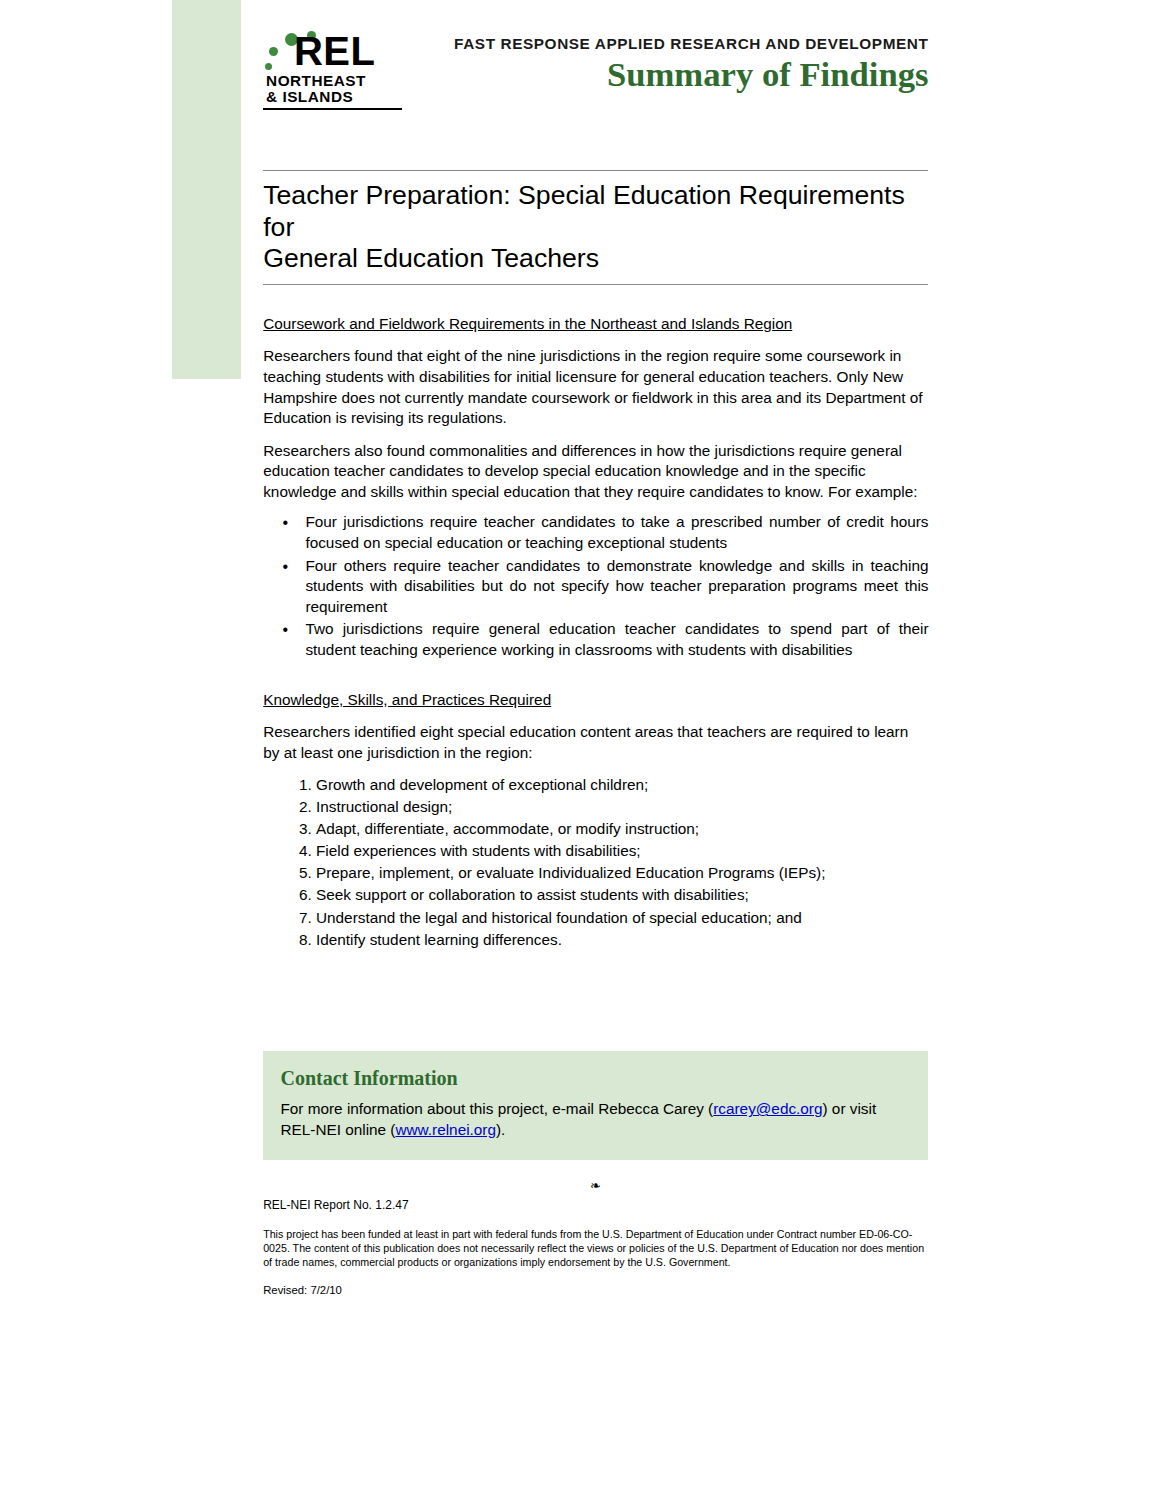REL
NORTHEAST
& ISLANDS
FAST RESPONSE APPLIED RESEARCH AND DEVELOPMENT
Summary of Findings
Teacher Preparation: Special Education Requirements for
General Education Teachers
Coursework and Fieldwork Requirements in the Northeast and Islands Region
Researchers found that eight of the nine jurisdictions in the region require some coursework in teaching students with disabilities for initial licensure for general education teachers. Only New Hampshire does not currently mandate coursework or fieldwork in this area and its Department of Education is revising its regulations.
Researchers also found commonalities and differences in how the jurisdictions require general education teacher candidates to develop special education knowledge and in the specific knowledge and skills within special education that they require candidates to know. For example:
Four jurisdictions require teacher candidates to take a prescribed number of credit hours focused on special education or teaching exceptional students
Four others require teacher candidates to demonstrate knowledge and skills in teaching students with disabilities but do not specify how teacher preparation programs meet this requirement
Two jurisdictions require general education teacher candidates to spend part of their student teaching experience working in classrooms with students with disabilities
Knowledge, Skills, and Practices Required
Researchers identified eight special education content areas that teachers are required to learn by at least one jurisdiction in the region:
Growth and development of exceptional children;
Instructional design;
Adapt, differentiate, accommodate, or modify instruction;
Field experiences with students with disabilities;
Prepare, implement, or evaluate Individualized Education Programs (IEPs);
Seek support or collaboration to assist students with disabilities;
Understand the legal and historical foundation of special education; and
Identify student learning differences.
Contact Information
For more information about this project, e-mail Rebecca Carey (rcarey@edc.org) or visit REL-NEI online (www.relnei.org).
❧
REL-NEI Report No. 1.2.47
This project has been funded at least in part with federal funds from the U.S. Department of Education under Contract number ED-06-CO-0025. The content of this publication does not necessarily reflect the views or policies of the U.S. Department of Education nor does mention of trade names, commercial products or organizations imply endorsement by the U.S. Government.
Revised: 7/2/10